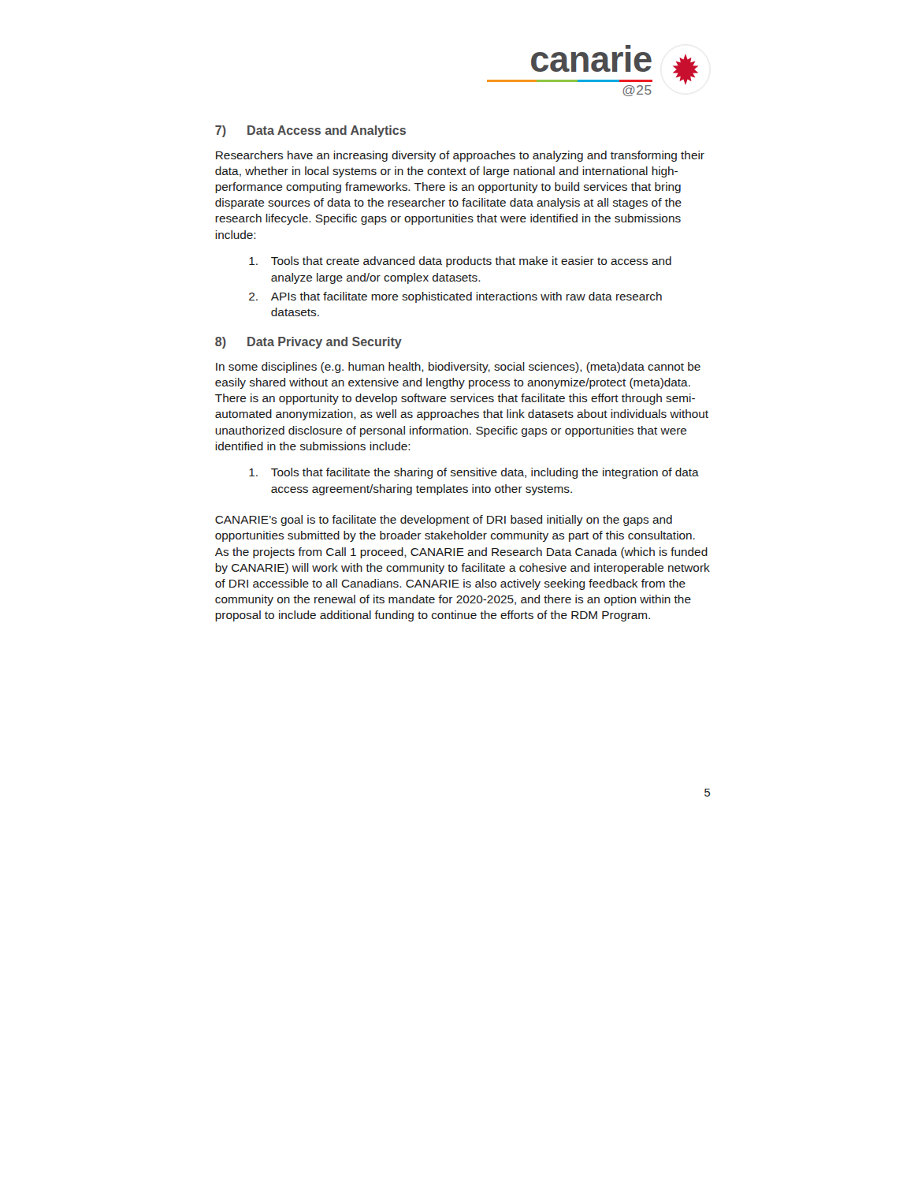canarie
@25
7) Data Access and Analytics
Researchers have an increasing diversity of approaches to analyzing and transforming their data, whether in local systems or in the context of large national and international high-performance computing frameworks. There is an opportunity to build services that bring disparate sources of data to the researcher to facilitate data analysis at all stages of the research lifecycle. Specific gaps or opportunities that were identified in the submissions include:
Tools that create advanced data products that make it easier to access and analyze large and/or complex datasets.
APIs that facilitate more sophisticated interactions with raw data research datasets.
8) Data Privacy and Security
In some disciplines (e.g. human health, biodiversity, social sciences), (meta)data cannot be easily shared without an extensive and lengthy process to anonymize/protect (meta)data. There is an opportunity to develop software services that facilitate this effort through semi-automated anonymization, as well as approaches that link datasets about individuals without unauthorized disclosure of personal information. Specific gaps or opportunities that were identified in the submissions include:
Tools that facilitate the sharing of sensitive data, including the integration of data access agreement/sharing templates into other systems.
CANARIE’s goal is to facilitate the development of DRI based initially on the gaps and opportunities submitted by the broader stakeholder community as part of this consultation. As the projects from Call 1 proceed, CANARIE and Research Data Canada (which is funded by CANARIE) will work with the community to facilitate a cohesive and interoperable network of DRI accessible to all Canadians. CANARIE is also actively seeking feedback from the community on the renewal of its mandate for 2020-2025, and there is an option within the proposal to include additional funding to continue the efforts of the RDM Program.
5